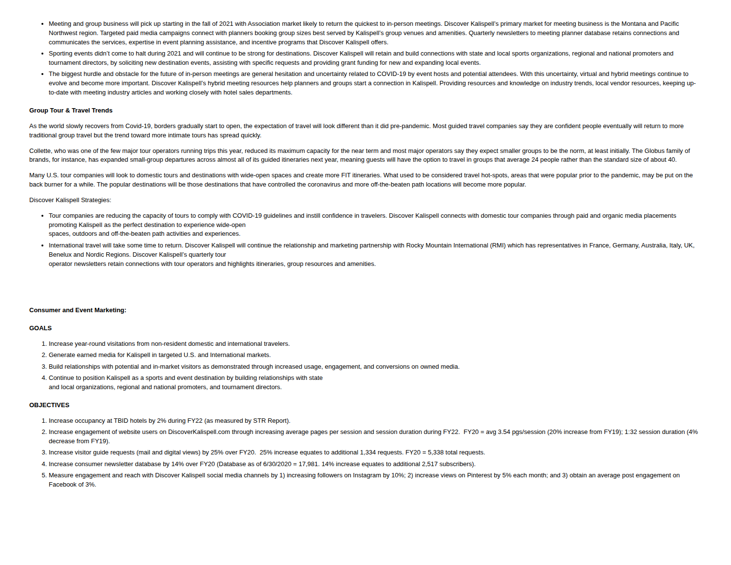Meeting and group business will pick up starting in the fall of 2021 with Association market likely to return the quickest to in-person meetings. Discover Kalispell’s primary market for meeting business is the Montana and Pacific Northwest region. Targeted paid media campaigns connect with planners booking group sizes best served by Kalispell’s group venues and amenities. Quarterly newsletters to meeting planner database retains connections and communicates the services, expertise in event planning assistance, and incentive programs that Discover Kalispell offers.
Sporting events didn’t come to halt during 2021 and will continue to be strong for destinations. Discover Kalispell will retain and build connections with state and local sports organizations, regional and national promoters and tournament directors, by soliciting new destination events, assisting with specific requests and providing grant funding for new and expanding local events.
The biggest hurdle and obstacle for the future of in-person meetings are general hesitation and uncertainty related to COVID-19 by event hosts and potential attendees. With this uncertainty, virtual and hybrid meetings continue to evolve and become more important. Discover Kalispell’s hybrid meeting resources help planners and groups start a connection in Kalispell. Providing resources and knowledge on industry trends, local vendor resources, keeping up-to-date with meeting industry articles and working closely with hotel sales departments.
Group Tour & Travel Trends
As the world slowly recovers from Covid-19, borders gradually start to open, the expectation of travel will look different than it did pre-pandemic. Most guided travel companies say they are confident people eventually will return to more traditional group travel but the trend toward more intimate tours has spread quickly.
Collette, who was one of the few major tour operators running trips this year, reduced its maximum capacity for the near term and most major operators say they expect smaller groups to be the norm, at least initially. The Globus family of brands, for instance, has expanded small-group departures across almost all of its guided itineraries next year, meaning guests will have the option to travel in groups that average 24 people rather than the standard size of about 40.
Many U.S. tour companies will look to domestic tours and destinations with wide-open spaces and create more FIT itineraries. What used to be considered travel hot-spots, areas that were popular prior to the pandemic, may be put on the back burner for a while. The popular destinations will be those destinations that have controlled the coronavirus and more off-the-beaten path locations will become more popular.
Discover Kalispell Strategies:
Tour companies are reducing the capacity of tours to comply with COVID-19 guidelines and instill confidence in travelers. Discover Kalispell connects with domestic tour companies through paid and organic media placements promoting Kalispell as the perfect destination to experience wide-open
spaces, outdoors and off-the-beaten path activities and experiences.
International travel will take some time to return. Discover Kalispell will continue the relationship and marketing partnership with Rocky Mountain International (RMI) which has representatives in France, Germany, Australia, Italy, UK, Benelux and Nordic Regions. Discover Kalispell’s quarterly tour
operator newsletters retain connections with tour operators and highlights itineraries, group resources and amenities.
Consumer and Event Marketing:
GOALS
Increase year-round visitations from non-resident domestic and international travelers.
Generate earned media for Kalispell in targeted U.S. and International markets.
Build relationships with potential and in-market visitors as demonstrated through increased usage, engagement, and conversions on owned media.
Continue to position Kalispell as a sports and event destination by building relationships with state
and local organizations, regional and national promoters, and tournament directors.
OBJECTIVES
Increase occupancy at TBID hotels by 2% during FY22 (as measured by STR Report).
Increase engagement of website users on DiscoverKalispell.com through increasing average pages per session and session duration during FY22. FY20 = avg 3.54 pgs/session (20% increase from FY19); 1:32 session duration (4% decrease from FY19).
Increase visitor guide requests (mail and digital views) by 25% over FY20. 25% increase equates to additional 1,334 requests. FY20 = 5,338 total requests.
Increase consumer newsletter database by 14% over FY20 (Database as of 6/30/2020 = 17,981. 14% increase equates to additional 2,517 subscribers).
Measure engagement and reach with Discover Kalispell social media channels by 1) increasing followers on Instagram by 10%; 2) increase views on Pinterest by 5% each month; and 3) obtain an average post engagement on Facebook of 3%.